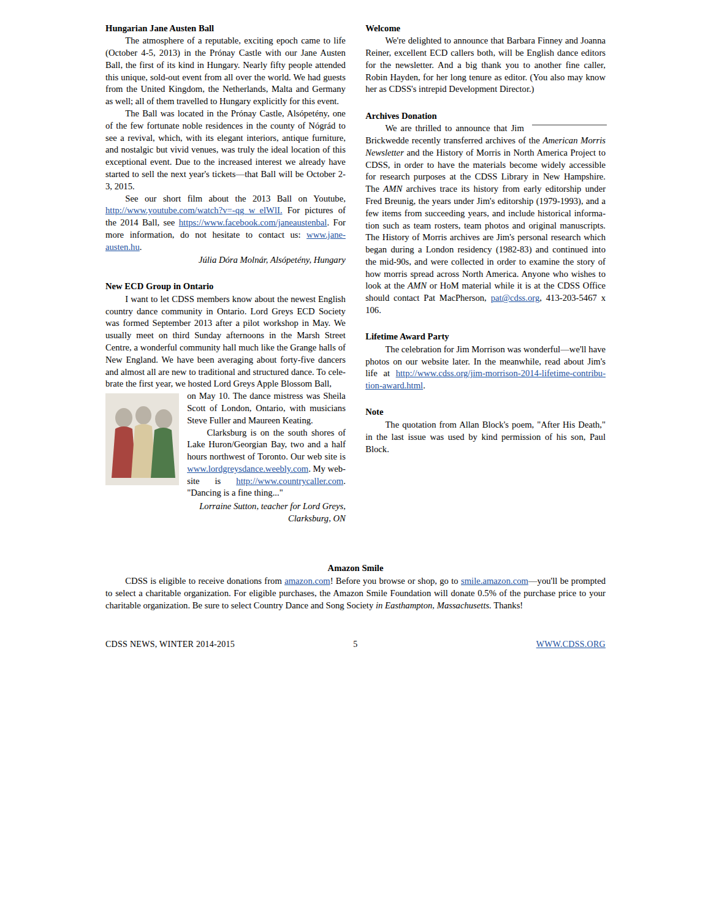Hungarian Jane Austen Ball
The atmosphere of a reputable, exciting epoch came to life (October 4-5, 2013) in the Prónay Castle with our Jane Austen Ball, the first of its kind in Hungary. Nearly fifty people attended this unique, sold-out event from all over the world. We had guests from the United Kingdom, the Netherlands, Malta and Germany as well; all of them travelled to Hungary explicitly for this event.
The Ball was located in the Prónay Castle, Alsópetény, one of the few fortunate noble residences in the county of Nógrád to see a revival, which, with its elegant interiors, antique furniture, and nostalgic but vivid venues, was truly the ideal location of this exceptional event. Due to the increased interest we already have started to sell the next year's tickets—that Ball will be October 2-3, 2015.
See our short film about the 2013 Ball on Youtube, http://www.youtube.com/watch?v=-qg_w_elWlI. For pictures of the 2014 Ball, see https://www.facebook.com/janeaustenbal. For more information, do not hesitate to contact us: www.jane-austen.hu.
Júlia Dóra Molnár, Alsópetény, Hungary
New ECD Group in Ontario
I want to let CDSS members know about the newest English country dance community in Ontario. Lord Greys ECD Society was formed September 2013 after a pilot workshop in May. We usually meet on third Sunday afternoons in the Marsh Street Centre, a wonderful community hall much like the Grange halls of New England. We have been averaging about forty-five dancers and almost all are new to traditional and structured dance. To celebrate the first year, we hosted Lord Greys Apple Blossom Ball,
on May 10. The dance mistress was Sheila Scott of London, Ontario, with musicians Steve Fuller and Maureen Keating.
Clarksburg is on the south shores of Lake Huron/Georgian Bay, two and a half hours northwest of Toronto. Our web site is www.lordgreysdance.weebly.com. My website is http://www.countrycaller.com. "Dancing is a fine thing..."
Lorraine Sutton, teacher for Lord Greys,
Clarksburg, ON
Welcome
We're delighted to announce that Barbara Finney and Joanna Reiner, excellent ECD callers both, will be English dance editors for the newsletter. And a big thank you to another fine caller, Robin Hayden, for her long tenure as editor. (You also may know her as CDSS's intrepid Development Director.)
Archives Donation
We are thrilled to announce that Jim Brickwedde recently transferred archives of the American Morris Newsletter and the History of Morris in North America Project to CDSS, in order to have the materials become widely accessible for research purposes at the CDSS Library in New Hampshire. The AMN archives trace its history from early editorship under Fred Breunig, the years under Jim's editorship (1979-1993), and a few items from succeeding years, and include historical information such as team rosters, team photos and original manuscripts. The History of Morris archives are Jim's personal research which began during a London residency (1982-83) and continued into the mid-90s, and were collected in order to examine the story of how morris spread across North America. Anyone who wishes to look at the AMN or HoM material while it is at the CDSS Office should contact Pat MacPherson, pat@cdss.org, 413-203-5467 x 106.
Lifetime Award Party
The celebration for Jim Morrison was wonderful—we'll have photos on our website later. In the meanwhile, read about Jim's life at http://www.cdss.org/jim-morrison-2014-lifetime-contribution-award.html.
Note
The quotation from Allan Block's poem, "After His Death," in the last issue was used by kind permission of his son, Paul Block.
Amazon Smile
CDSS is eligible to receive donations from amazon.com! Before you browse or shop, go to smile.amazon.com—you'll be prompted to select a charitable organization. For eligible purchases, the Amazon Smile Foundation will donate 0.5% of the purchase price to your charitable organization. Be sure to select Country Dance and Song Society in Easthampton, Massachusetts. Thanks!
CDSS NEWS, WINTER 2014-2015
5
WWW.CDSS.ORG